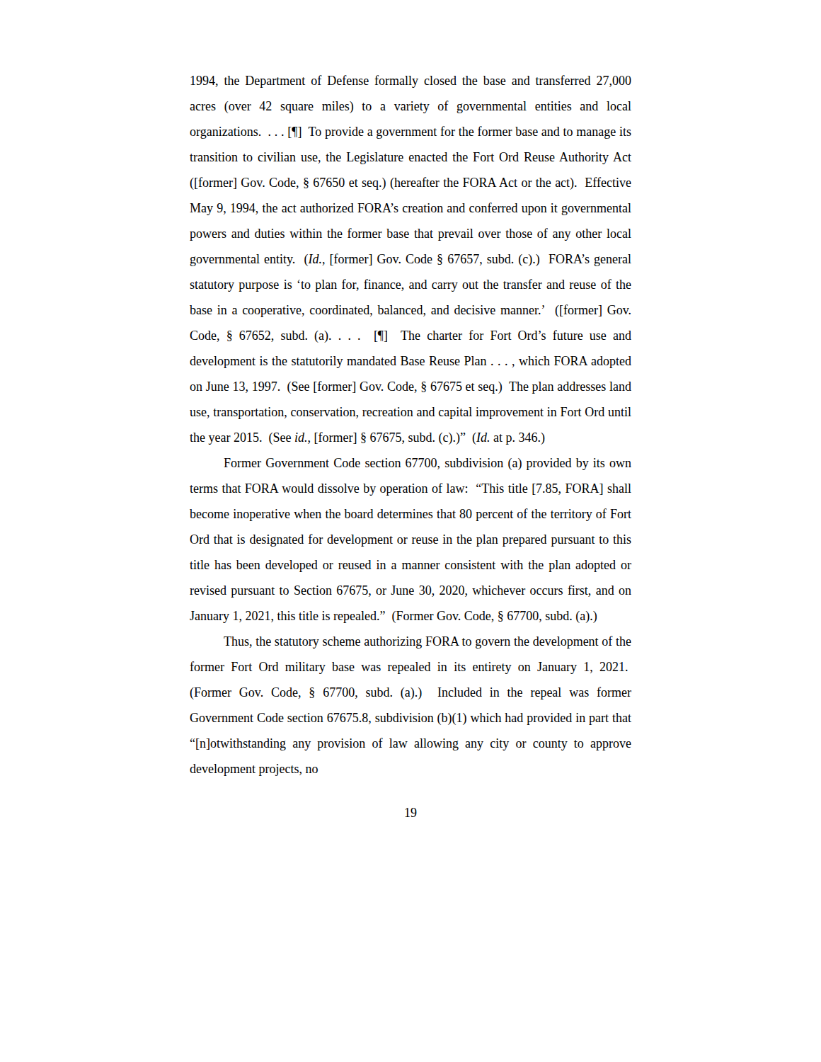1994, the Department of Defense formally closed the base and transferred 27,000 acres (over 42 square miles) to a variety of governmental entities and local organizations. . . . [¶] To provide a government for the former base and to manage its transition to civilian use, the Legislature enacted the Fort Ord Reuse Authority Act ([former] Gov. Code, § 67650 et seq.) (hereafter the FORA Act or the act). Effective May 9, 1994, the act authorized FORA’s creation and conferred upon it governmental powers and duties within the former base that prevail over those of any other local governmental entity. (Id., [former] Gov. Code § 67657, subd. (c).) FORA’s general statutory purpose is ‘to plan for, finance, and carry out the transfer and reuse of the base in a cooperative, coordinated, balanced, and decisive manner.’ ([former] Gov. Code, § 67652, subd. (a). . . . [¶] The charter for Fort Ord’s future use and development is the statutorily mandated Base Reuse Plan . . . , which FORA adopted on June 13, 1997. (See [former] Gov. Code, § 67675 et seq.) The plan addresses land use, transportation, conservation, recreation and capital improvement in Fort Ord until the year 2015. (See id., [former] § 67675, subd. (c).)” (Id. at p. 346.)
Former Government Code section 67700, subdivision (a) provided by its own terms that FORA would dissolve by operation of law: “This title [7.85, FORA] shall become inoperative when the board determines that 80 percent of the territory of Fort Ord that is designated for development or reuse in the plan prepared pursuant to this title has been developed or reused in a manner consistent with the plan adopted or revised pursuant to Section 67675, or June 30, 2020, whichever occurs first, and on January 1, 2021, this title is repealed.” (Former Gov. Code, § 67700, subd. (a).)
Thus, the statutory scheme authorizing FORA to govern the development of the former Fort Ord military base was repealed in its entirety on January 1, 2021. (Former Gov. Code, § 67700, subd. (a).) Included in the repeal was former Government Code section 67675.8, subdivision (b)(1) which had provided in part that “[n]otwithstanding any provision of law allowing any city or county to approve development projects, no
19